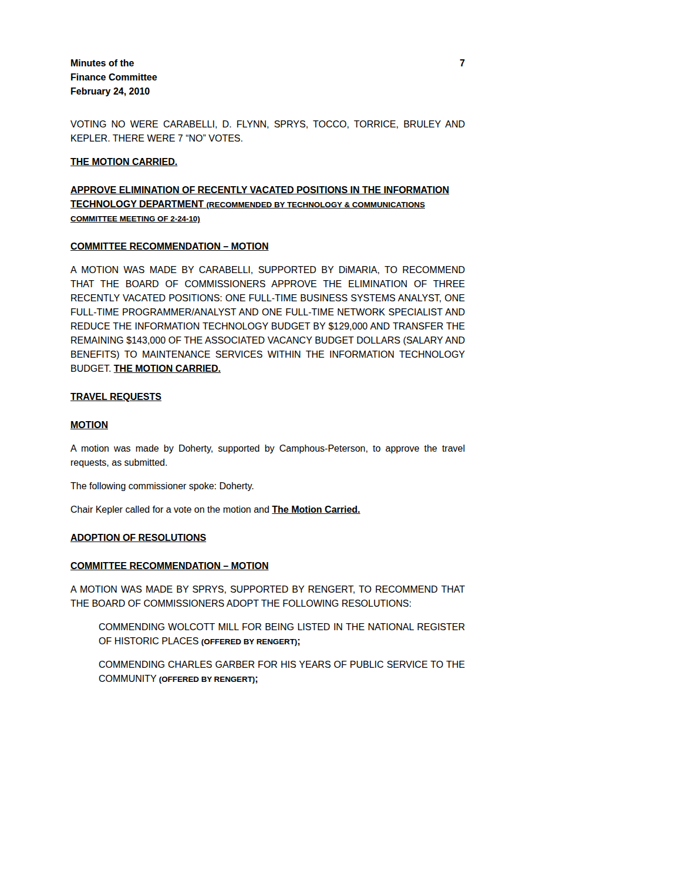7 Minutes of the
Finance Committee
February 24, 2010
VOTING NO WERE CARABELLI, D. FLYNN, SPRYS, TOCCO, TORRICE, BRULEY AND KEPLER. THERE WERE 7 “NO” VOTES.
THE MOTION CARRIED.
APPROVE ELIMINATION OF RECENTLY VACATED POSITIONS IN THE INFORMATION TECHNOLOGY DEPARTMENT (RECOMMENDED BY TECHNOLOGY & COMMUNICATIONS COMMITTEE MEETING OF 2-24-10)
COMMITTEE RECOMMENDATION – MOTION
A MOTION WAS MADE BY CARABELLI, SUPPORTED BY DiMARIA, TO RECOMMEND THAT THE BOARD OF COMMISSIONERS APPROVE THE ELIMINATION OF THREE RECENTLY VACATED POSITIONS: ONE FULL-TIME BUSINESS SYSTEMS ANALYST, ONE FULL-TIME PROGRAMMER/ANALYST AND ONE FULL-TIME NETWORK SPECIALIST AND REDUCE THE INFORMATION TECHNOLOGY BUDGET BY $129,000 AND TRANSFER THE REMAINING $143,000 OF THE ASSOCIATED VACANCY BUDGET DOLLARS (SALARY AND BENEFITS) TO MAINTENANCE SERVICES WITHIN THE INFORMATION TECHNOLOGY BUDGET. THE MOTION CARRIED.
TRAVEL REQUESTS
MOTION
A motion was made by Doherty, supported by Camphous-Peterson, to approve the travel requests, as submitted.
The following commissioner spoke: Doherty.
Chair Kepler called for a vote on the motion and The Motion Carried.
ADOPTION OF RESOLUTIONS
COMMITTEE RECOMMENDATION – MOTION
A MOTION WAS MADE BY SPRYS, SUPPORTED BY RENGERT, TO RECOMMEND THAT THE BOARD OF COMMISSIONERS ADOPT THE FOLLOWING RESOLUTIONS:
COMMENDING WOLCOTT MILL FOR BEING LISTED IN THE NATIONAL REGISTER OF HISTORIC PLACES (OFFERED BY RENGERT);
COMMENDING CHARLES GARBER FOR HIS YEARS OF PUBLIC SERVICE TO THE COMMUNITY (OFFERED BY RENGERT);